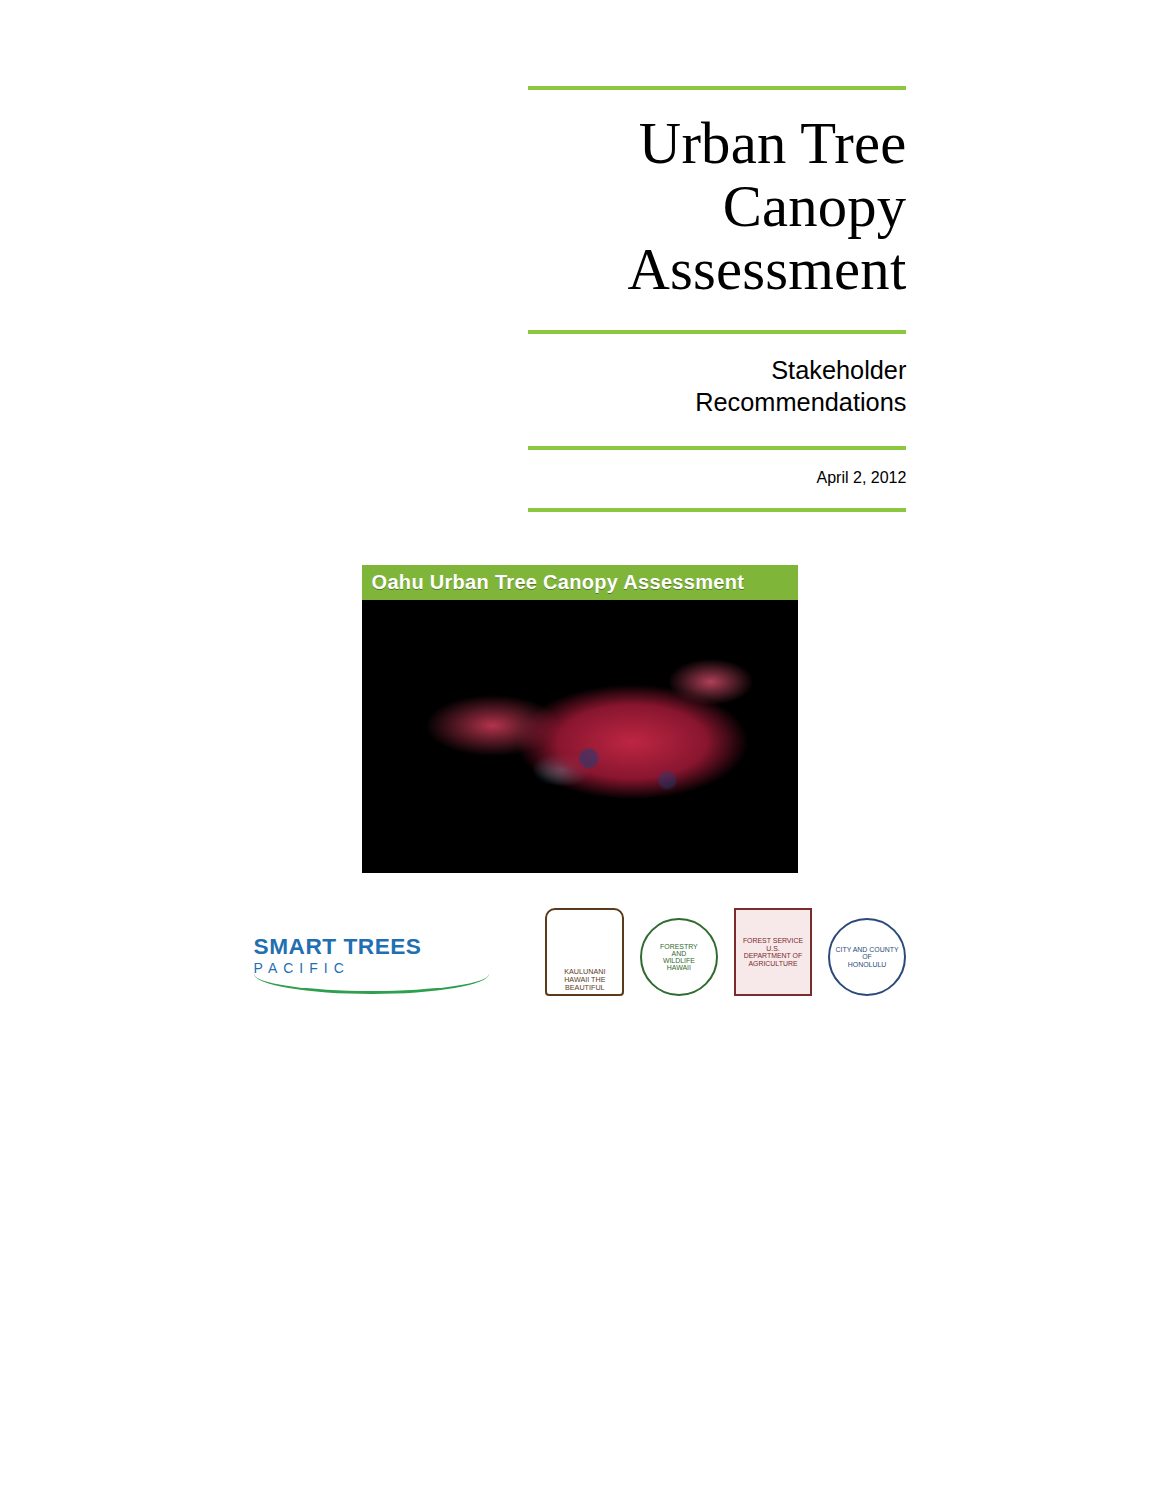Urban Tree Canopy Assessment
Stakeholder
Recommendations
April 2, 2012
Oahu Urban Tree Canopy Assessment
SMART TREES PACIFIC
KAULUNANI
HAWAII THE BEAUTIFUL
FORESTRY
AND
WILDLIFE
HAWAII
FOREST SERVICE
U.S.
DEPARTMENT OF AGRICULTURE
CITY AND COUNTY
OF
HONOLULU